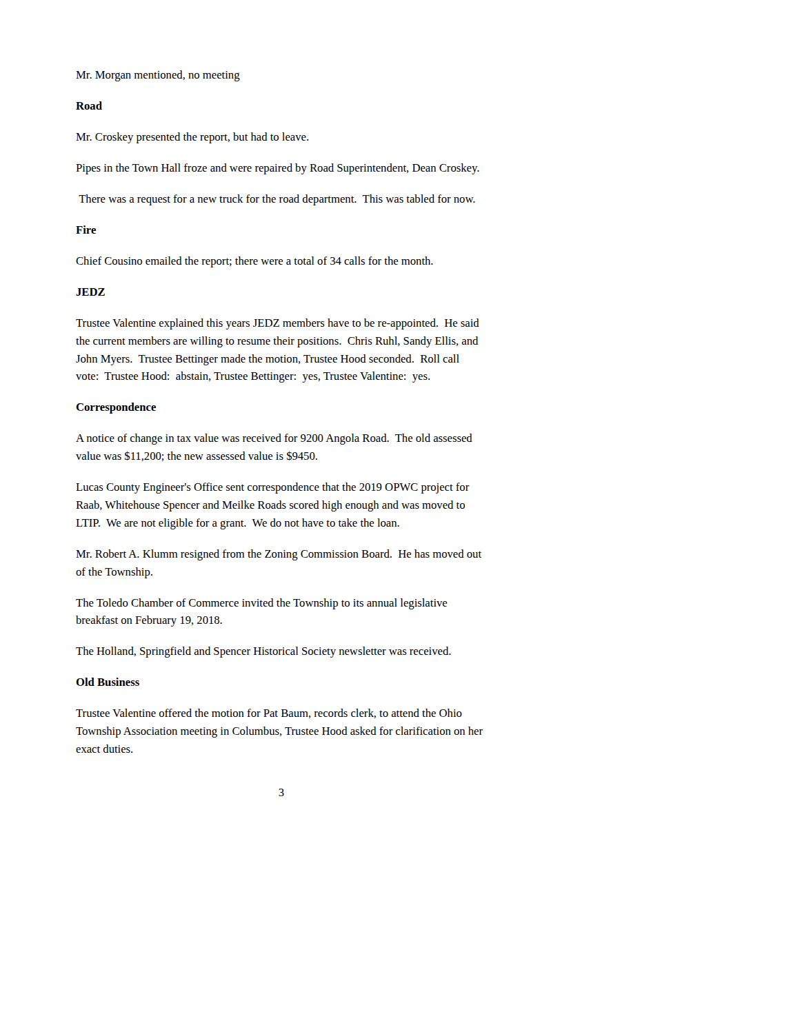Mr. Morgan mentioned, no meeting
Road
Mr. Croskey presented the report, but had to leave.
Pipes in the Town Hall froze and were repaired by Road Superintendent, Dean Croskey.
There was a request for a new truck for the road department. This was tabled for now.
Fire
Chief Cousino emailed the report; there were a total of 34 calls for the month.
JEDZ
Trustee Valentine explained this years JEDZ members have to be re-appointed. He said the current members are willing to resume their positions. Chris Ruhl, Sandy Ellis, and John Myers. Trustee Bettinger made the motion, Trustee Hood seconded. Roll call vote: Trustee Hood: abstain, Trustee Bettinger: yes, Trustee Valentine: yes.
Correspondence
A notice of change in tax value was received for 9200 Angola Road. The old assessed value was $11,200; the new assessed value is $9450.
Lucas County Engineer's Office sent correspondence that the 2019 OPWC project for Raab, Whitehouse Spencer and Meilke Roads scored high enough and was moved to LTIP. We are not eligible for a grant. We do not have to take the loan.
Mr. Robert A. Klumm resigned from the Zoning Commission Board. He has moved out of the Township.
The Toledo Chamber of Commerce invited the Township to its annual legislative breakfast on February 19, 2018.
The Holland, Springfield and Spencer Historical Society newsletter was received.
Old Business
Trustee Valentine offered the motion for Pat Baum, records clerk, to attend the Ohio Township Association meeting in Columbus, Trustee Hood asked for clarification on her exact duties.
3